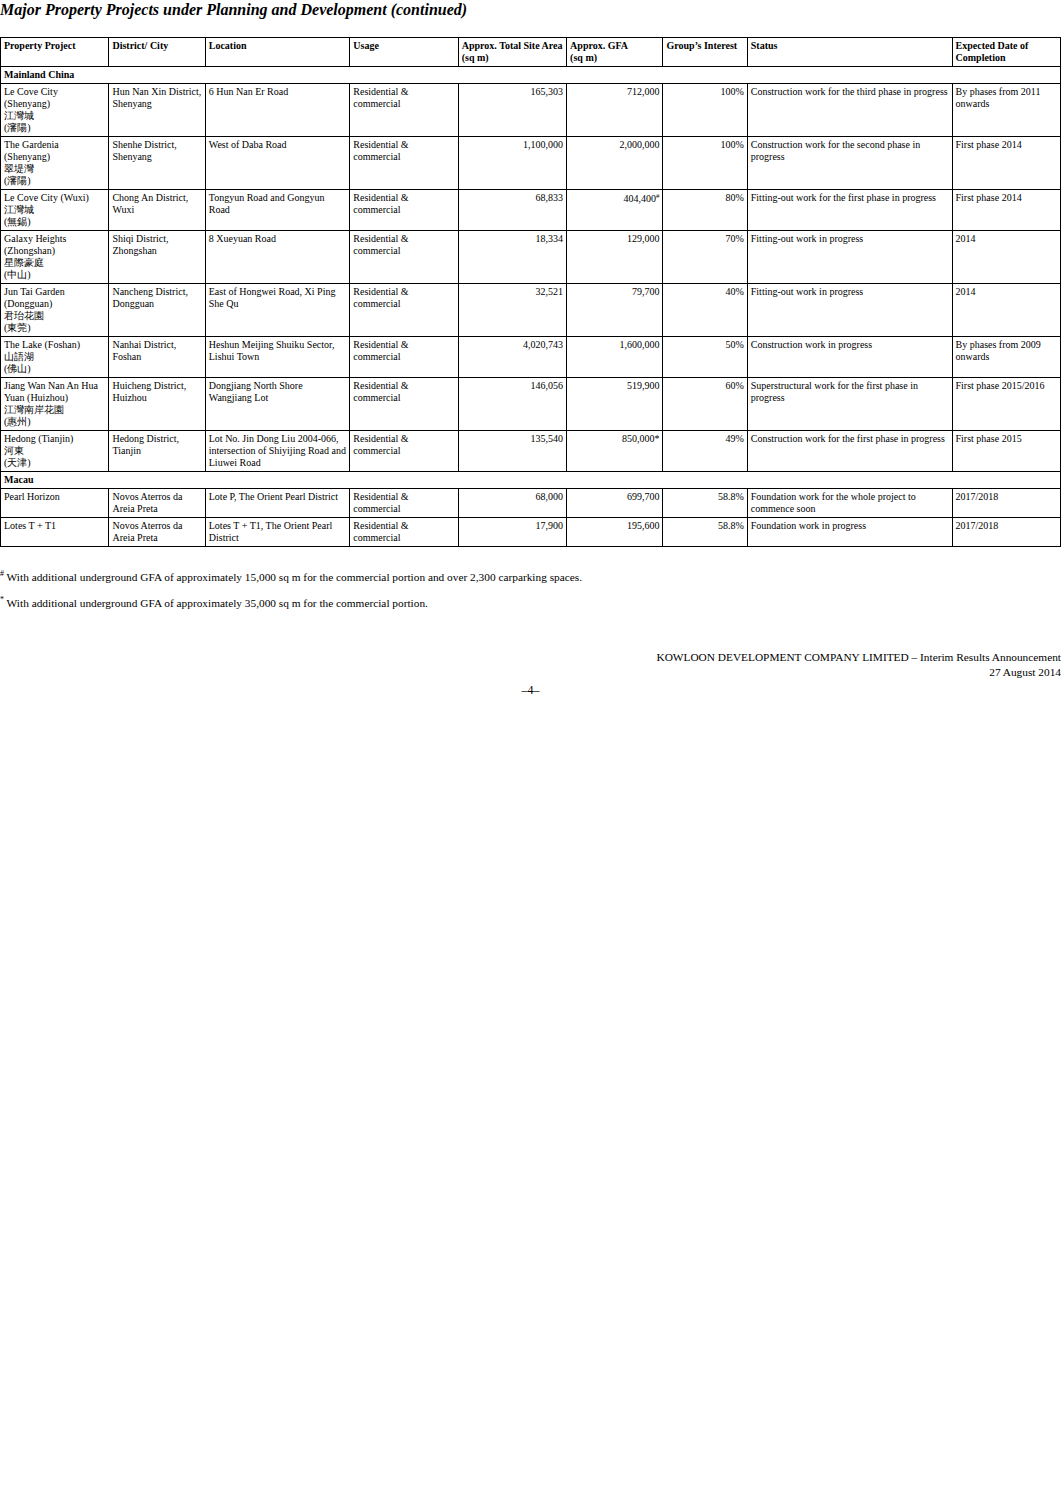Major Property Projects under Planning and Development (continued)
| Property Project | District/ City | Location | Usage | Approx. Total Site Area (sq m) | Approx. GFA (sq m) | Group’s Interest | Status | Expected Date of Completion |
| --- | --- | --- | --- | --- | --- | --- | --- | --- |
| Mainland China |
| Le Cove City (Shenyang) 江灣城 (瀋陽) | Hun Nan Xin District, Shenyang | 6 Hun Nan Er Road | Residential & commercial | 165,303 | 712,000 | 100% | Construction work for the third phase in progress | By phases from 2011 onwards |
| The Gardenia (Shenyang) 翠堤灣 (瀋陽) | Shenhe District, Shenyang | West of Daba Road | Residential & commercial | 1,100,000 | 2,000,000 | 100% | Construction work for the second phase in progress | First phase 2014 |
| Le Cove City (Wuxi) 江灣城 (無錫) | Chong An District, Wuxi | Tongyun Road and Gongyun Road | Residential & commercial | 68,833 | 404,400 # | 80% | Fitting-out work for the first phase in progress | First phase 2014 |
| Galaxy Heights (Zhongshan) 星際豪庭 (中山) | Shiqi District, Zhongshan | 8 Xueyuan Road | Residential & commercial | 18,334 | 129,000 | 70% | Fitting-out work in progress | 2014 |
| Jun Tai Garden (Dongguan) 君珆花園 (東莞) | Nancheng District, Dongguan | East of Hongwei Road, Xi Ping She Qu | Residential & commercial | 32,521 | 79,700 | 40% | Fitting-out work in progress | 2014 |
| The Lake (Foshan) 山語湖 (佛山) | Nanhai District, Foshan | Heshun Meijing Shuiku Sector, Lishui Town | Residential & commercial | 4,020,743 | 1,600,000 | 50% | Construction work in progress | By phases from 2009 onwards |
| Jiang Wan Nan An Hua Yuan (Huizhou) 江灣南岸花園 (惠州) | Huicheng District, Huizhou | Dongjiang North Shore Wangjiang Lot | Residential & commercial | 146,056 | 519,900 | 60% | Superstructural work for the first phase in progress | First phase 2015/2016 |
| Hedong (Tianjin) 河東 (天津) | Hedong District, Tianjin | Lot No. Jin Dong Liu 2004-066, intersection of Shiyijing Road and Liuwei Road | Residential & commercial | 135,540 | 850,000* | 49% | Construction work for the first phase in progress | First phase 2015 |
| Macau |
| Pearl Horizon | Novos Aterros da Areia Preta | Lote P, The Orient Pearl District | Residential & commercial | 68,000 | 699,700 | 58.8% | Foundation work for the whole project to commence soon | 2017/2018 |
| Lotes T + T1 | Novos Aterros da Areia Preta | Lotes T + T1, The Orient Pearl District | Residential & commercial | 17,900 | 195,600 | 58.8% | Foundation work in progress | 2017/2018 |
# With additional underground GFA of approximately 15,000 sq m for the commercial portion and over 2,300 carparking spaces.
* With additional underground GFA of approximately 35,000 sq m for the commercial portion.
KOWLOON DEVELOPMENT COMPANY LIMITED – Interim Results Announcement
27 August 2014
–4–